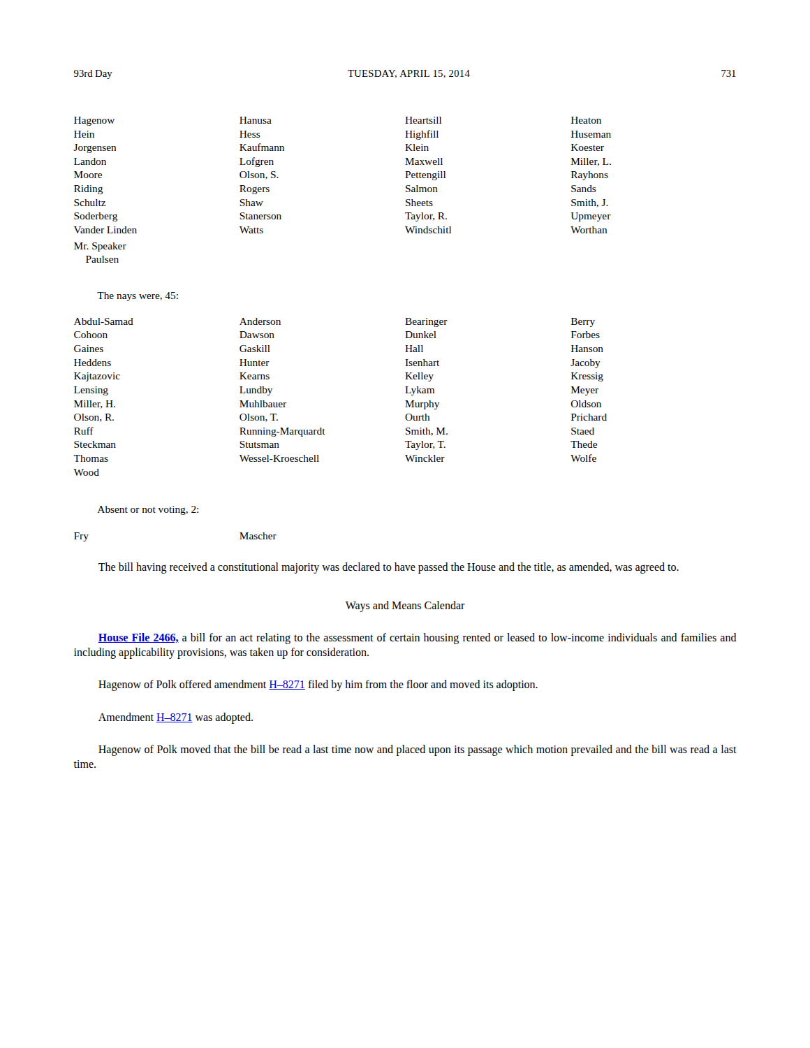93rd Day TUESDAY, APRIL 15, 2014 731
| Hagenow | Hanusa | Heartsill | Heaton |
| Hein | Hess | Highfill | Huseman |
| Jorgensen | Kaufmann | Klein | Koester |
| Landon | Lofgren | Maxwell | Miller, L. |
| Moore | Olson, S. | Pettengill | Rayhons |
| Riding | Rogers | Salmon | Sands |
| Schultz | Shaw | Sheets | Smith, J. |
| Soderberg | Stanerson | Taylor, R. | Upmeyer |
| Vander Linden | Watts | Windschitl | Worthan |
Mr. SpeakerPaulsen
The nays were, 45:
| Abdul-Samad | Anderson | Bearinger | Berry |
| Cohoon | Dawson | Dunkel | Forbes |
| Gaines | Gaskill | Hall | Hanson |
| Heddens | Hunter | Isenhart | Jacoby |
| Kajtazovic | Kearns | Kelley | Kressig |
| Lensing | Lundby | Lykam | Meyer |
| Miller, H. | Muhlbauer | Murphy | Oldson |
| Olson, R. | Olson, T. | Ourth | Prichard |
| Ruff | Running-Marquardt | Smith, M. | Staed |
| Steckman | Stutsman | Taylor, T. | Thede |
| Thomas | Wessel-Kroeschell | Winckler | Wolfe |
| Wood | | | |
Absent or not voting, 2:
| Fry | Mascher | | |
The bill having received a constitutional majority was declared to have passed the House and the title, as amended, was agreed to.
Ways and Means Calendar
House File 2466, a bill for an act relating to the assessment of certain housing rented or leased to low-income individuals and families and including applicability provisions, was taken up for consideration.
Hagenow of Polk offered amendment H–8271 filed by him from the floor and moved its adoption.
Amendment H–8271 was adopted.
Hagenow of Polk moved that the bill be read a last time now and placed upon its passage which motion prevailed and the bill was read a last time.